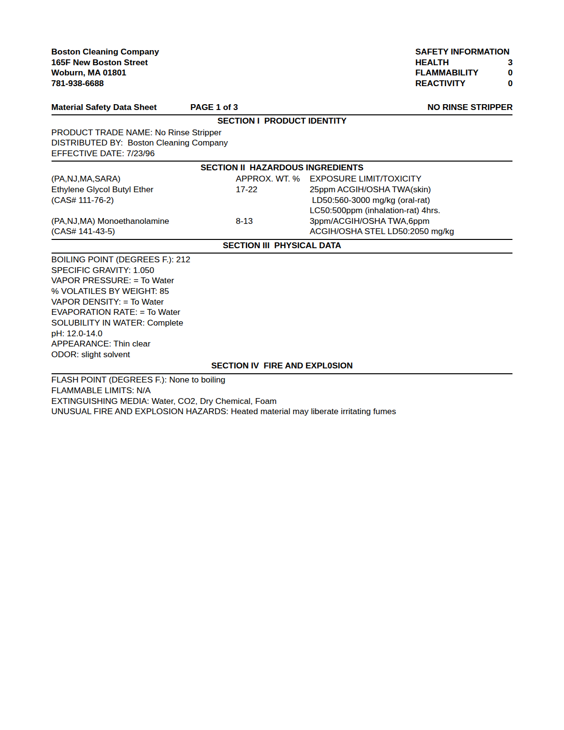Boston Cleaning Company 165F New Boston Street Woburn, MA 01801 781-938-6688
| SAFETY INFORMATION |
| HEALTH | 3 |
| FLAMMABILITY | 0 |
| REACTIVITY | 0 |
Material Safety Data Sheet PAGE 1 of 3 NO RINSE STRIPPER
SECTION I PRODUCT IDENTITY
PRODUCT TRADE NAME: No Rinse Stripper DISTRIBUTED BY: Boston Cleaning Company EFFECTIVE DATE: 7/23/96
SECTION II HAZARDOUS INGREDIENTS
| (PA,NJ,MA,SARA) | APPROX. WT. % | EXPOSURE LIMIT/TOXICITY |
| Ethylene Glycol Butyl Ether (CAS# 111-76-2) | 17-22 | 25ppm ACGIH/OSHA TWA(skin) LD50:560-3000 mg/kg (oral-rat) LC50:500ppm (inhalation-rat) 4hrs. |
| (PA,NJ,MA) Monoethanolamine (CAS# 141-43-5) | 8-13 | 3ppm/ACGIH/OSHA TWA,6ppm ACGIH/OSHA STEL LD50:2050 mg/kg |
SECTION III PHYSICAL DATA
BOILING POINT (DEGREES F.): 212 SPECIFIC GRAVITY: 1.050 VAPOR PRESSURE: = To Water % VOLATILES BY WEIGHT: 85 VAPOR DENSITY: = To Water EVAPORATION RATE: = To Water SOLUBILITY IN WATER: Complete pH: 12.0-14.0 APPEARANCE: Thin clear ODOR: slight solvent
SECTION IV FIRE AND EXPL0SION
FLASH POINT (DEGREES F.): None to boiling FLAMMABLE LIMITS: N/A EXTINGUISHING MEDIA: Water, CO2, Dry Chemical, Foam UNUSUAL FIRE AND EXPLOSION HAZARDS: Heated material may liberate irritating fumes